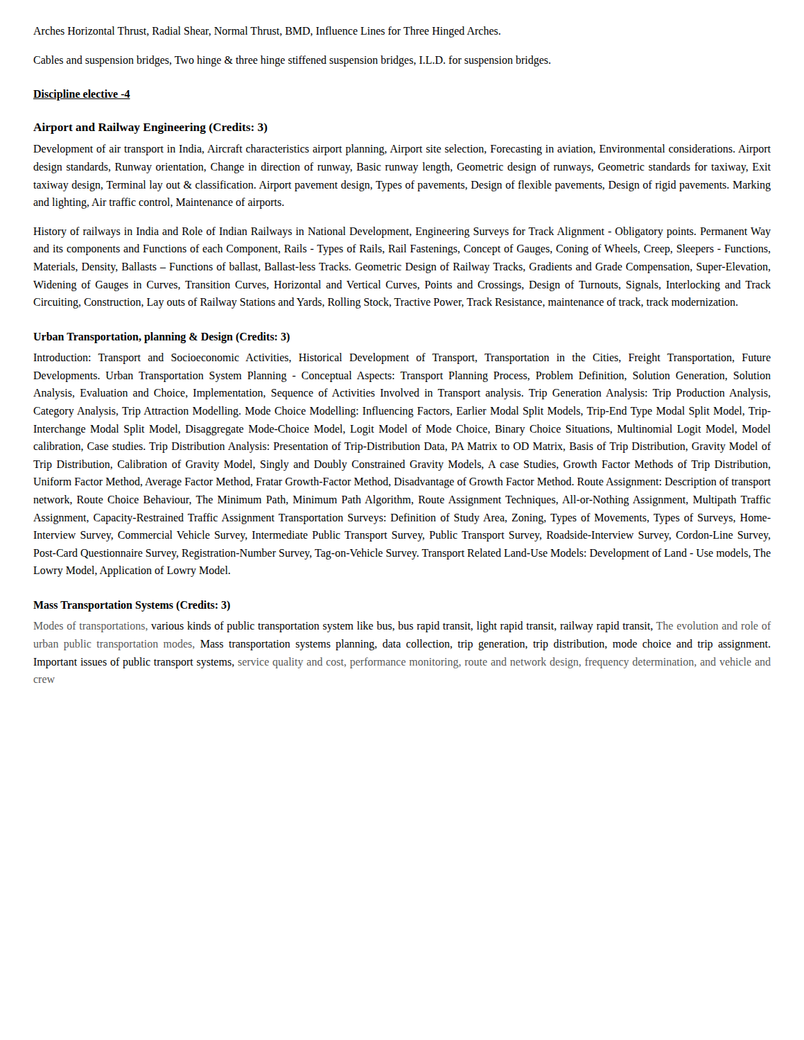Arches Horizontal Thrust, Radial Shear, Normal Thrust, BMD, Influence Lines for Three Hinged Arches.
Cables and suspension bridges, Two hinge & three hinge stiffened suspension bridges, I.L.D. for suspension bridges.
Discipline elective -4
Airport and Railway Engineering (Credits: 3)
Development of air transport in India, Aircraft characteristics airport planning, Airport site selection, Forecasting in aviation, Environmental considerations. Airport design standards, Runway orientation, Change in direction of runway, Basic runway length, Geometric design of runways, Geometric standards for taxiway, Exit taxiway design, Terminal lay out & classification. Airport pavement design, Types of pavements, Design of flexible pavements, Design of rigid pavements. Marking and lighting, Air traffic control, Maintenance of airports.
History of railways in India and Role of Indian Railways in National Development, Engineering Surveys for Track Alignment - Obligatory points. Permanent Way and its components and Functions of each Component, Rails - Types of Rails, Rail Fastenings, Concept of Gauges, Coning of Wheels, Creep, Sleepers - Functions, Materials, Density, Ballasts – Functions of ballast, Ballast-less Tracks. Geometric Design of Railway Tracks, Gradients and Grade Compensation, Super-Elevation, Widening of Gauges in Curves, Transition Curves, Horizontal and Vertical Curves, Points and Crossings, Design of Turnouts, Signals, Interlocking and Track Circuiting, Construction, Lay outs of Railway Stations and Yards, Rolling Stock, Tractive Power, Track Resistance, maintenance of track, track modernization.
Urban Transportation, planning & Design (Credits: 3)
Introduction: Transport and Socioeconomic Activities, Historical Development of Transport, Transportation in the Cities, Freight Transportation, Future Developments. Urban Transportation System Planning - Conceptual Aspects: Transport Planning Process, Problem Definition, Solution Generation, Solution Analysis, Evaluation and Choice, Implementation, Sequence of Activities Involved in Transport analysis. Trip Generation Analysis: Trip Production Analysis, Category Analysis, Trip Attraction Modelling. Mode Choice Modelling: Influencing Factors, Earlier Modal Split Models, Trip-End Type Modal Split Model, Trip-Interchange Modal Split Model, Disaggregate Mode-Choice Model, Logit Model of Mode Choice, Binary Choice Situations, Multinomial Logit Model, Model calibration, Case studies. Trip Distribution Analysis: Presentation of Trip-Distribution Data, PA Matrix to OD Matrix, Basis of Trip Distribution, Gravity Model of Trip Distribution, Calibration of Gravity Model, Singly and Doubly Constrained Gravity Models, A case Studies, Growth Factor Methods of Trip Distribution, Uniform Factor Method, Average Factor Method, Fratar Growth-Factor Method, Disadvantage of Growth Factor Method. Route Assignment: Description of transport network, Route Choice Behaviour, The Minimum Path, Minimum Path Algorithm, Route Assignment Techniques, All-or-Nothing Assignment, Multipath Traffic Assignment, Capacity-Restrained Traffic Assignment Transportation Surveys: Definition of Study Area, Zoning, Types of Movements, Types of Surveys, Home-Interview Survey, Commercial Vehicle Survey, Intermediate Public Transport Survey, Public Transport Survey, Roadside-Interview Survey, Cordon-Line Survey, Post-Card Questionnaire Survey, Registration-Number Survey, Tag-on-Vehicle Survey. Transport Related Land-Use Models: Development of Land - Use models, The Lowry Model, Application of Lowry Model.
Mass Transportation Systems (Credits: 3)
Modes of transportations, various kinds of public transportation system like bus, bus rapid transit, light rapid transit, railway rapid transit, The evolution and role of urban public transportation modes, Mass transportation systems planning, data collection, trip generation, trip distribution, mode choice and trip assignment. Important issues of public transport systems, service quality and cost, performance monitoring, route and network design, frequency determination, and vehicle and crew